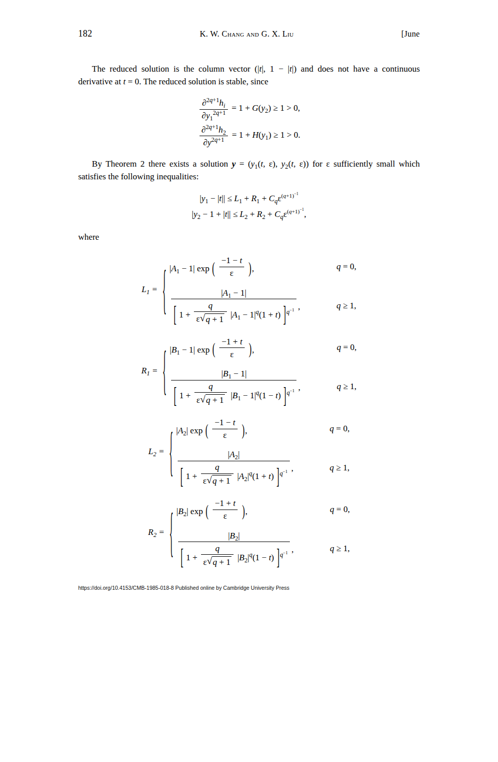182 K. W. Chang and G. X. Liu [June
The reduced solution is the column vector (|t|, 1 − |t|) and does not have a continuous derivative at t = 0. The reduced solution is stable, since
∂2q+1hi ∂y12q+1 = 1 + G(y2) ≥ 1 > 0,
∂2q+1h2 ∂y2q+1 = 1 + H(y1) ≥ 1 > 0.
By Theorem 2 there exists a solution y = (y1(t, ε), y2(t, ε)) for ε sufficiently small which satisfies the following inequalities:
|y1 − |t|| ≤ L1 + R1 + Cqε(q+1)−1
|y2 − 1 + |t|| ≤ L2 + R2 + Cqε(q+1)−1,
where
L1 = { |A1 − 1| exp ( −1 − t ε ), q = 0, |A1 − 1| [ 1 + q εq + 1 |A1 − 1|q(1 + t) ]q−1 , q ≥ 1,
R1 = { |B1 − 1| exp ( −1 + t ε ), q = 0, |B1 − 1| [ 1 + q εq + 1 |B1 − 1|q(1 − t) ]q−1 , q ≥ 1,
L2 = { |A2| exp ( −1 − t ε ), q = 0, |A2| [ 1 + q εq + 1 |A2|q(1 + t) ]q−1 , q ≥ 1,
R2 = { |B2| exp ( −1 + t ε ), q = 0, |B2| [ 1 + q εq + 1 |B2|q(1 − t) ]q−1 , q ≥ 1,
https://doi.org/10.4153/CMB-1985-018-8 Published online by Cambridge University Press